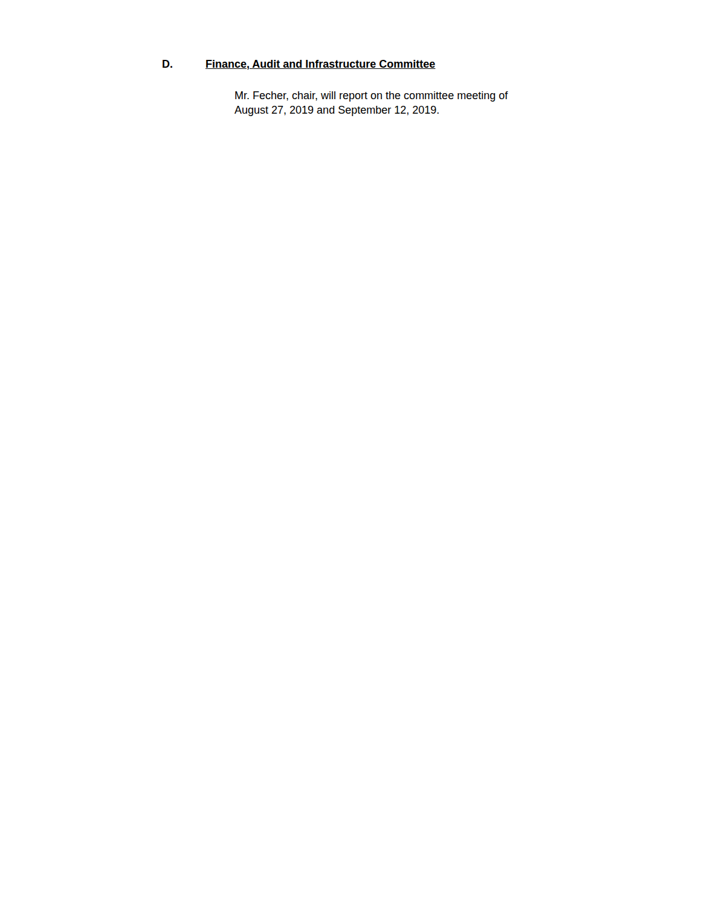D.
Finance, Audit and Infrastructure Committee
Mr. Fecher, chair, will report on the committee meeting of August 27, 2019 and September 12, 2019.